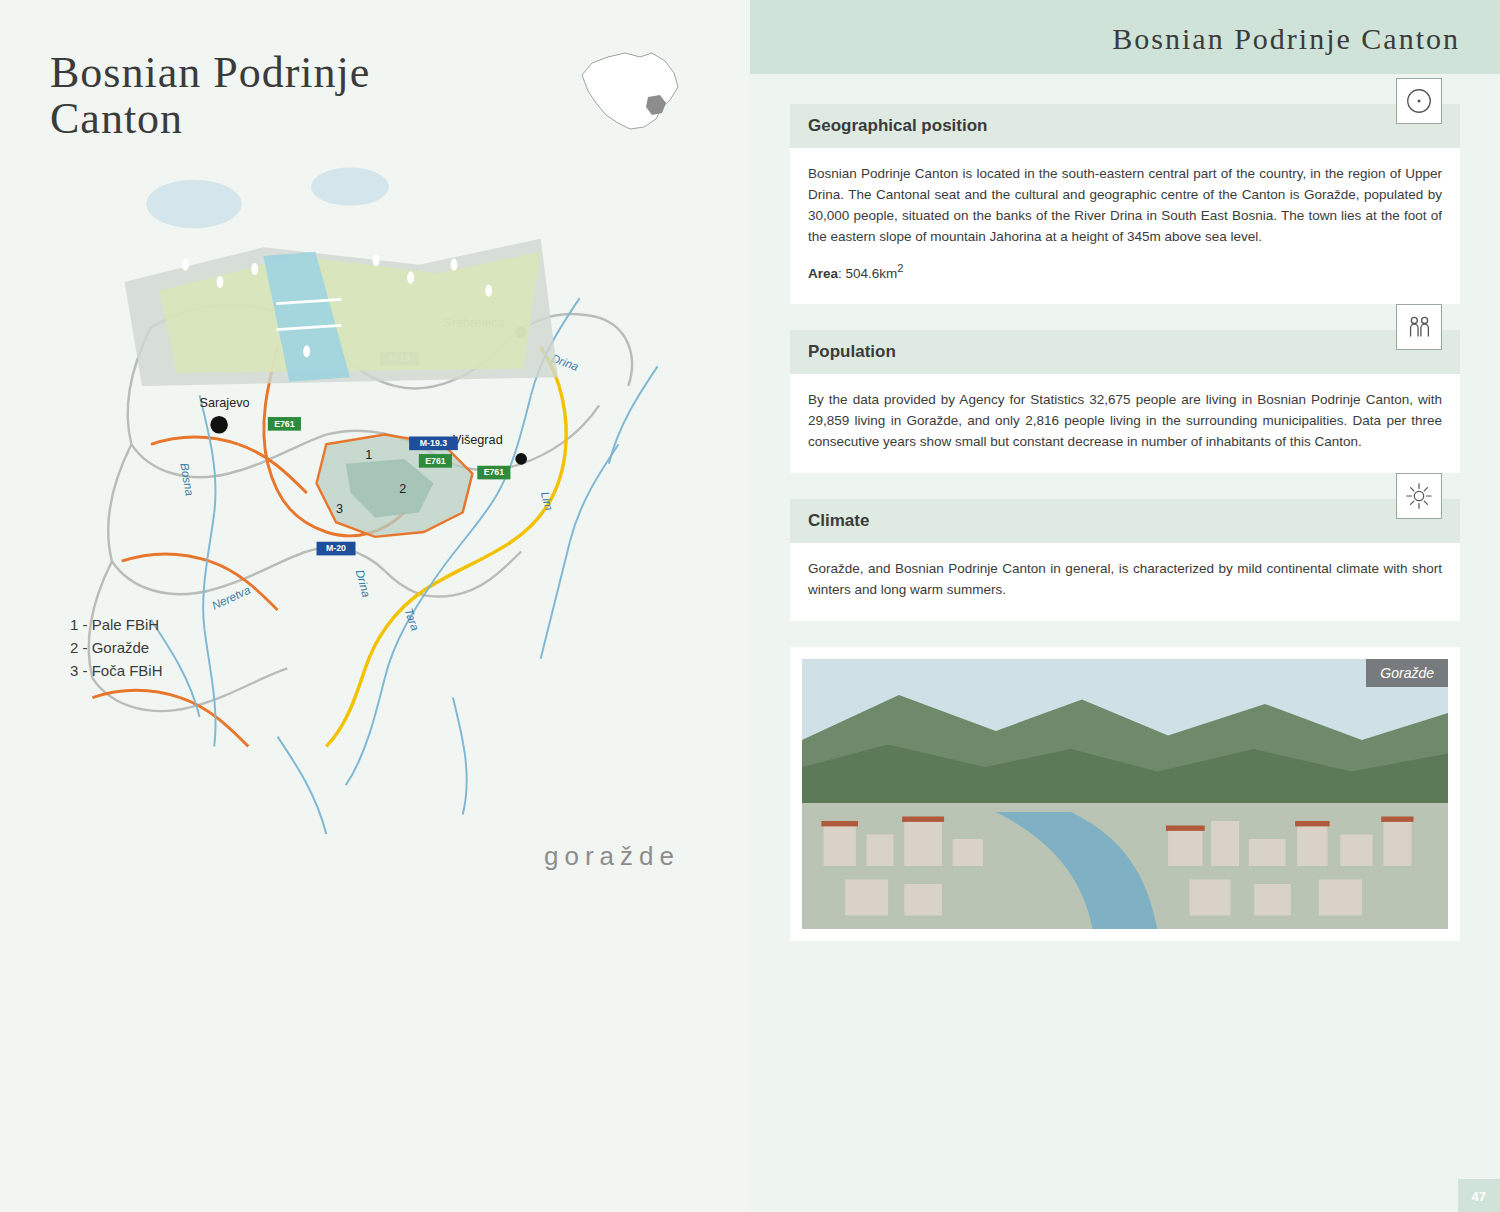Bosnian Podrinje
Canton
1 2 3 Srebrenica Sarajevo Višegrad M-19 E761 M-19.3 E761 E761 M-20 Drina Bosna Lim Drina Tara Neretva
1 - Pale FBiH
2 - Goražde
3 - Foča FBiH
goražde
Bosnian Podrinje Canton
Geographical position
Bosnian Podrinje Canton is located in the south-eastern central part of the country, in the region of Upper Drina. The Cantonal seat and the cultural and geographic centre of the Canton is Goražde, populated by 30,000 people, situated on the banks of the River Drina in South East Bosnia. The town lies at the foot of the eastern slope of mountain Jahorina at a height of 345m above sea level.
Area: 504.6km2
Population
By the data provided by Agency for Statistics 32,675 people are living in Bosnian Podrinje Canton, with 29,859 living in Goražde, and only 2,816 people living in the surrounding municipalities. Data per three consecutive years show small but constant decrease in number of inhabitants of this Canton.
Climate
Goražde, and Bosnian Podrinje Canton in general, is characterized by mild continental climate with short winters and long warm summers.
Goražde
47